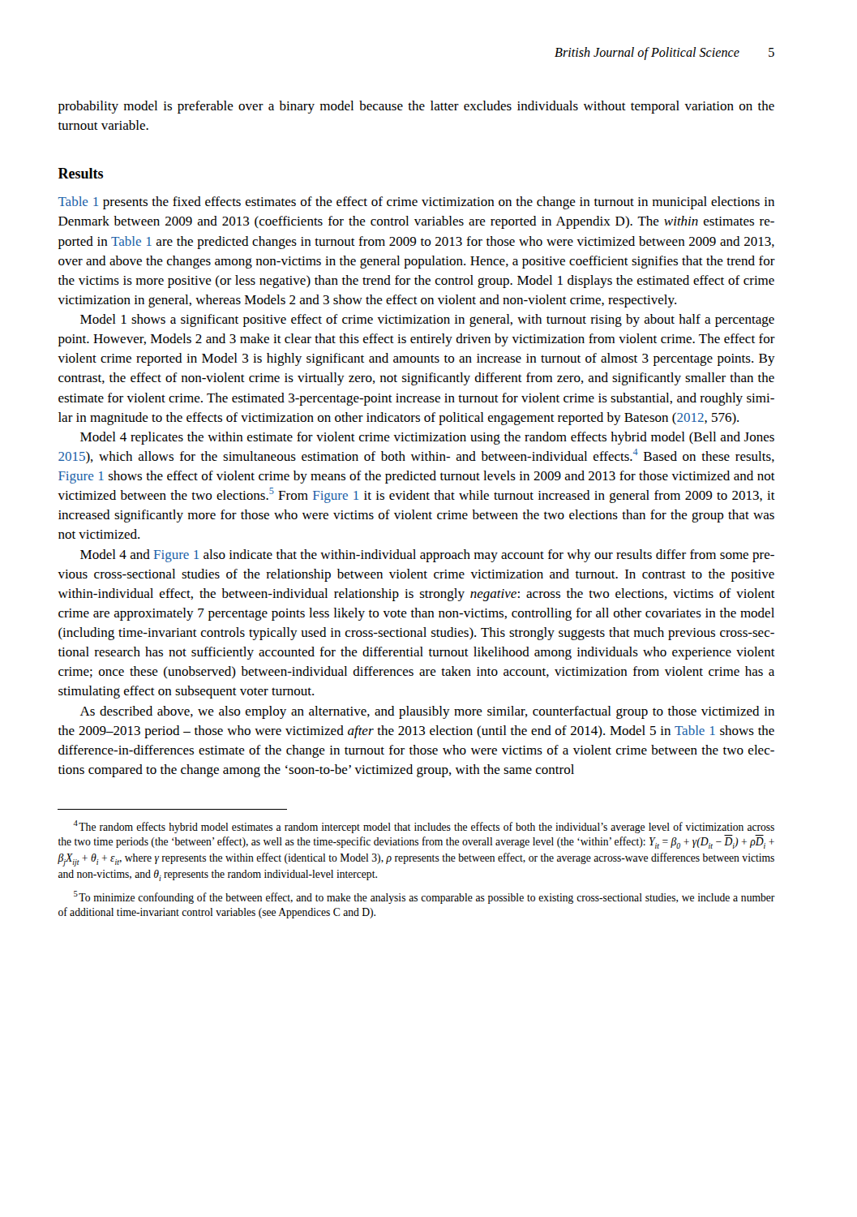British Journal of Political Science 5
probability model is preferable over a binary model because the latter excludes individuals without temporal variation on the turnout variable.
Results
Table 1 presents the fixed effects estimates of the effect of crime victimization on the change in turnout in municipal elections in Denmark between 2009 and 2013 (coefficients for the control variables are reported in Appendix D). The within estimates reported in Table 1 are the predicted changes in turnout from 2009 to 2013 for those who were victimized between 2009 and 2013, over and above the changes among non-victims in the general population. Hence, a positive coefficient signifies that the trend for the victims is more positive (or less negative) than the trend for the control group. Model 1 displays the estimated effect of crime victimization in general, whereas Models 2 and 3 show the effect on violent and non-violent crime, respectively.
Model 1 shows a significant positive effect of crime victimization in general, with turnout rising by about half a percentage point. However, Models 2 and 3 make it clear that this effect is entirely driven by victimization from violent crime. The effect for violent crime reported in Model 3 is highly significant and amounts to an increase in turnout of almost 3 percentage points. By contrast, the effect of non-violent crime is virtually zero, not significantly different from zero, and significantly smaller than the estimate for violent crime. The estimated 3-percentage-point increase in turnout for violent crime is substantial, and roughly similar in magnitude to the effects of victimization on other indicators of political engagement reported by Bateson (2012, 576).
Model 4 replicates the within estimate for violent crime victimization using the random effects hybrid model (Bell and Jones 2015), which allows for the simultaneous estimation of both within- and between-individual effects.4 Based on these results, Figure 1 shows the effect of violent crime by means of the predicted turnout levels in 2009 and 2013 for those victimized and not victimized between the two elections.5 From Figure 1 it is evident that while turnout increased in general from 2009 to 2013, it increased significantly more for those who were victims of violent crime between the two elections than for the group that was not victimized.
Model 4 and Figure 1 also indicate that the within-individual approach may account for why our results differ from some previous cross-sectional studies of the relationship between violent crime victimization and turnout. In contrast to the positive within-individual effect, the between-individual relationship is strongly negative: across the two elections, victims of violent crime are approximately 7 percentage points less likely to vote than non-victims, controlling for all other covariates in the model (including time-invariant controls typically used in cross-sectional studies). This strongly suggests that much previous cross-sectional research has not sufficiently accounted for the differential turnout likelihood among individuals who experience violent crime; once these (unobserved) between-individual differences are taken into account, victimization from violent crime has a stimulating effect on subsequent voter turnout.
As described above, we also employ an alternative, and plausibly more similar, counterfactual group to those victimized in the 2009–2013 period – those who were victimized after the 2013 election (until the end of 2014). Model 5 in Table 1 shows the difference-in-differences estimate of the change in turnout for those who were victims of a violent crime between the two elections compared to the change among the ‘soon-to-be’ victimized group, with the same control
4 The random effects hybrid model estimates a random intercept model that includes the effects of both the individual’s average level of victimization across the two time periods (the ‘between’ effect), as well as the time-specific deviations from the overall average level (the ‘within’ effect): Yit = β0 + γ(Dit − Di) + ρDi + βjXijt + θi + εit, where γ represents the within effect (identical to Model 3), ρ represents the between effect, or the average across-wave differences between victims and non-victims, and θi represents the random individual-level intercept.
5 To minimize confounding of the between effect, and to make the analysis as comparable as possible to existing cross-sectional studies, we include a number of additional time-invariant control variables (see Appendices C and D).